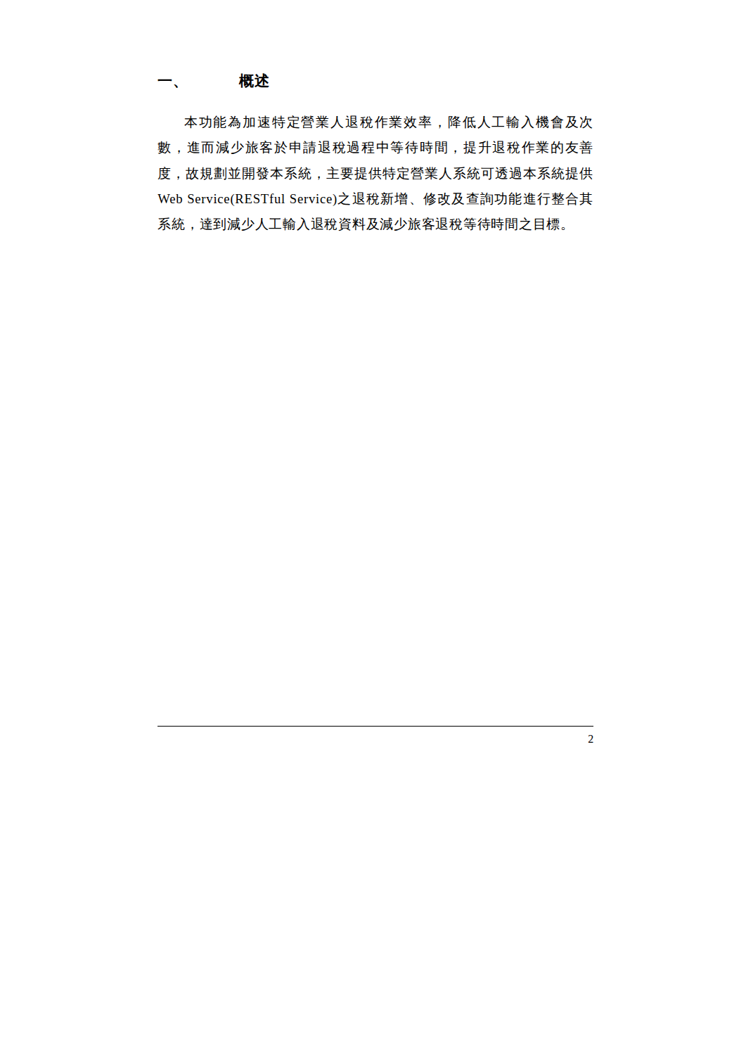一、概述
本功能為加速特定營業人退稅作業效率，降低人工輸入機會及次數，進而減少旅客於申請退稅過程中等待時間，提升退稅作業的友善度，故規劃並開發本系統，主要提供特定營業人系統可透過本系統提供 Web Service(RESTful Service)之退稅新增、修改及查詢功能進行整合其系統，達到減少人工輸入退稅資料及減少旅客退稅等待時間之目標。
2